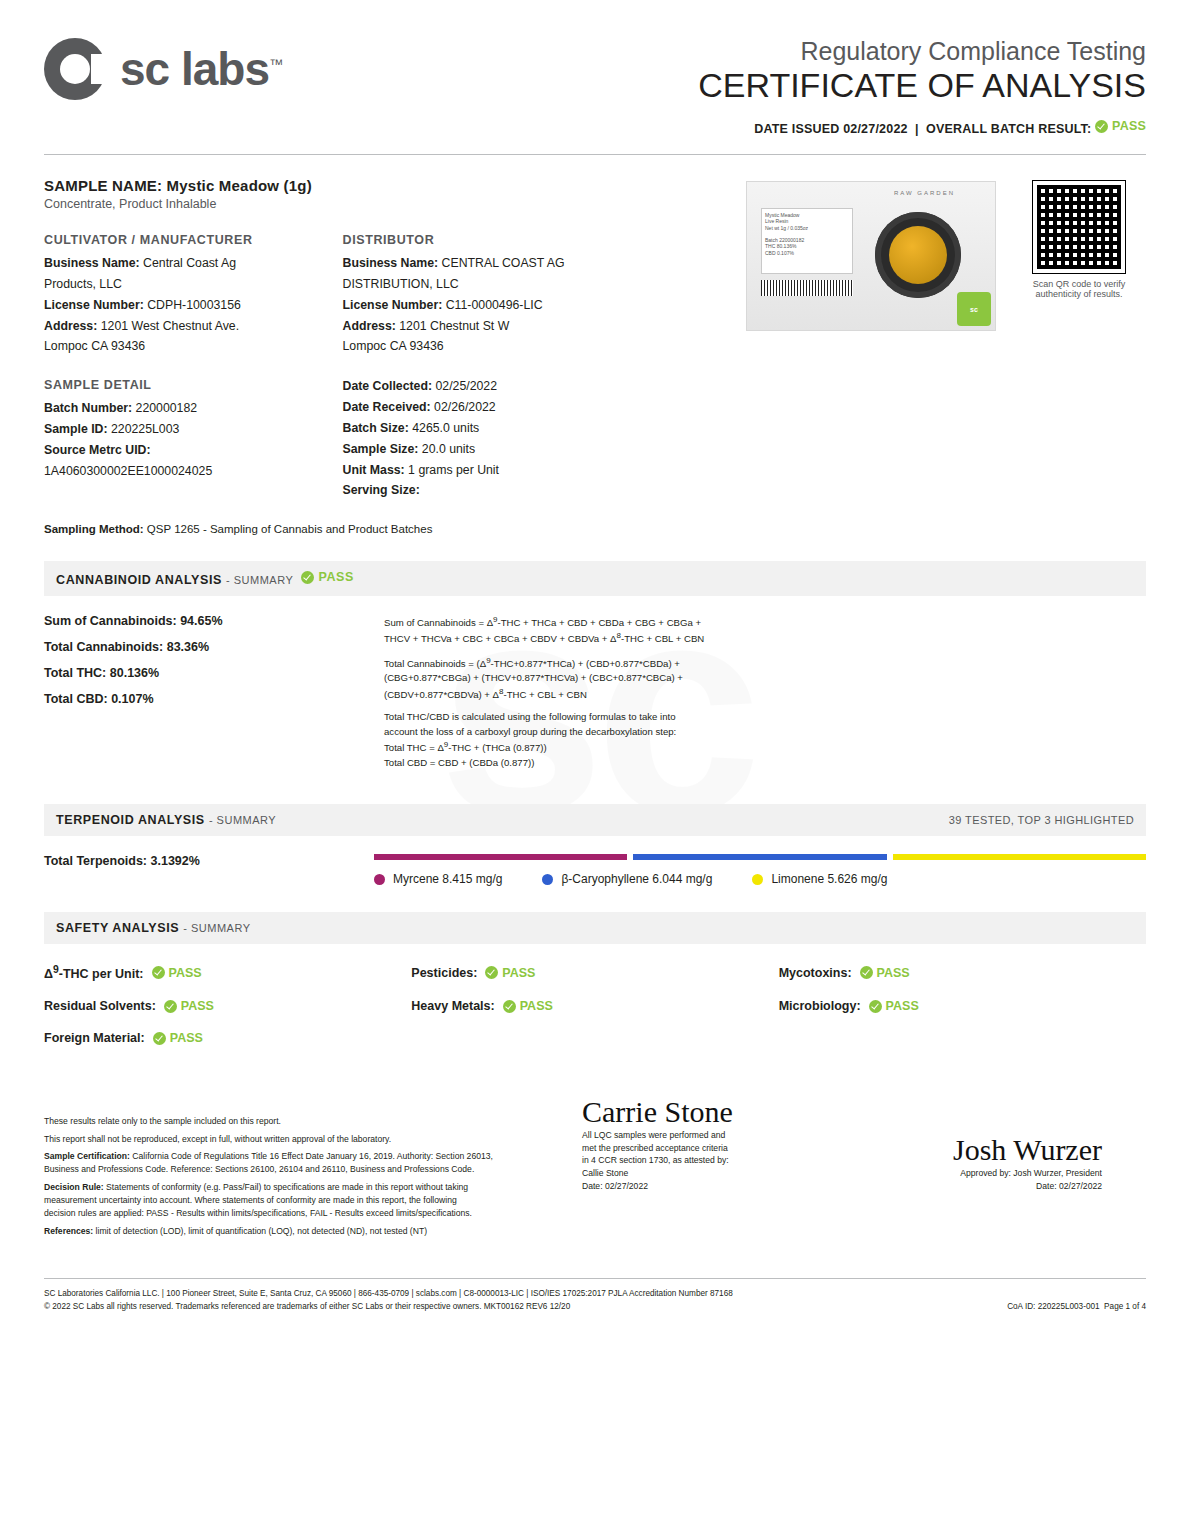sc
sc labs™
Regulatory Compliance Testing
CERTIFICATE OF ANALYSIS
DATE ISSUED 02/27/2022 | OVERALL BATCH RESULT: PASS
SAMPLE NAME: Mystic Meadow (1g)
Concentrate, Product Inhalable
Cultivator / Manufacturer
Business Name: Central Coast Ag
Products, LLC
License Number: CDPH-10003156
Address: 1201 West Chestnut Ave.
Lompoc CA 93436
Sample Detail
Batch Number: 220000182
Sample ID: 220225L003
Source Metrc UID:
1A4060300002EE1000024025
Distributor
Business Name: CENTRAL COAST AG
DISTRIBUTION, LLC
License Number: C11-0000496-LIC
Address: 1201 Chestnut St W
Lompoc CA 93436
Date Collected: 02/25/2022
Date Received: 02/26/2022
Batch Size: 4265.0 units
Sample Size: 20.0 units
Unit Mass: 1 grams per Unit
Serving Size:
Sampling Method: QSP 1265 - Sampling of Cannabis and Product Batches
RAW GARDEN
Mystic Meadow
Live Resin
Net wt 1g / 0.035oz
Batch 220000182
THC 80.136%
CBD 0.107%
sc
Scan QR code to verify
authenticity of results.
CANNABINOID ANALYSIS - SUMMARY PASS
Sum of Cannabinoids: 94.65%
Total Cannabinoids: 83.36%
Total THC: 80.136%
Total CBD: 0.107%
Sum of Cannabinoids = Δ9-THC + THCa + CBD + CBDa + CBG + CBGa +
THCV + THCVa + CBC + CBCa + CBDV + CBDVa + Δ8-THC + CBL + CBN
Total Cannabinoids = (Δ9-THC+0.877*THCa) + (CBD+0.877*CBDa) +
(CBG+0.877*CBGa) + (THCV+0.877*THCVa) + (CBC+0.877*CBCa) +
(CBDV+0.877*CBDVa) + Δ8-THC + CBL + CBN
Total THC/CBD is calculated using the following formulas to take into
account the loss of a carboxyl group during the decarboxylation step:
Total THC = Δ9-THC + (THCa (0.877))
Total CBD = CBD + (CBDa (0.877))
TERPENOID ANALYSIS - SUMMARY
39 TESTED, TOP 3 HIGHLIGHTED
Total Terpenoids: 3.1392%
Myrcene 8.415 mg/g
β-Caryophyllene 6.044 mg/g
Limonene 5.626 mg/g
SAFETY ANALYSIS - SUMMARY
Δ9-THC per Unit: PASS
Pesticides: PASS
Mycotoxins: PASS
Residual Solvents: PASS
Heavy Metals: PASS
Microbiology: PASS
Foreign Material: PASS
These results relate only to the sample included on this report.
This report shall not be reproduced, except in full, without written approval of the laboratory.
Sample Certification: California Code of Regulations Title 16 Effect Date January 16, 2019. Authority: Section 26013,
Business and Professions Code. Reference: Sections 26100, 26104 and 26110, Business and Professions Code.
Decision Rule: Statements of conformity (e.g. Pass/Fail) to specifications are made in this report without taking
measurement uncertainty into account. Where statements of conformity are made in this report, the following
decision rules are applied: PASS - Results within limits/specifications, FAIL - Results exceed limits/specifications.
References: limit of detection (LOD), limit of quantification (LOQ), not detected (ND), not tested (NT)
Carrie Stone
All LQC samples were performed and
met the prescribed acceptance criteria
in 4 CCR section 1730, as attested by:
Callie Stone
Date: 02/27/2022
Josh Wurzer
Approved by: Josh Wurzer, President
Date: 02/27/2022
SC Laboratories California LLC. | 100 Pioneer Street, Suite E, Santa Cruz, CA 95060 | 866-435-0709 | sclabs.com | C8-0000013-LIC | ISO/IES 17025:2017 PJLA Accreditation Number 87168
© 2022 SC Labs all rights reserved. Trademarks referenced are trademarks of either SC Labs or their respective owners. MKT00162 REV6 12/20
CoA ID: 220225L003-001 Page 1 of 4